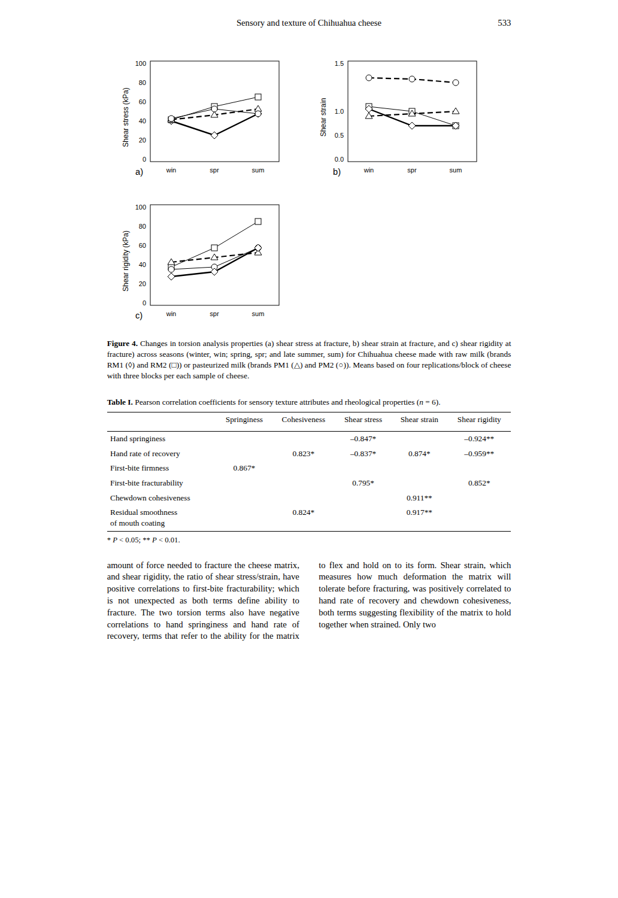Sensory and texture of Chihuahua cheese 533
Shear stress (kPa) 100 80 60 40 20 0 win spr sum a) Shear strain 1.5 1.0 0.5 0.0 win spr sum b) Shear rigidity (kPa) 100 80 60 40 20 0 win spr sum c)
Figure 4. Changes in torsion analysis properties (a) shear stress at fracture, b) shear strain at fracture, and c) shear rigidity at fracture) across seasons (winter, win; spring, spr; and late summer, sum) for Chihuahua cheese made with raw milk (brands RM1 (◊) and RM2 (□)) or pasteurized milk (brands PM1 (△) and PM2 (○)). Means based on four replications/block of cheese with three blocks per each sample of cheese.
Table I. Pearson correlation coefficients for sensory texture attributes and rheological properties ( n = 6).
| | Springiness | Cohesiveness | Shear stress | Shear strain | Shear rigidity |
| --- | --- | --- | --- | --- | --- |
| Hand springiness | | | –0.847* | | –0.924** |
| Hand rate of recovery | | 0.823* | –0.837* | 0.874* | –0.959** |
| First-bite firmness | 0.867* | | | | |
| First-bite fracturability | | | 0.795* | | 0.852* |
| Chewdown cohesiveness | | | | 0.911** | |
| Residual smoothness of mouth coating | | 0.824* | | 0.917** | |
* P < 0.05; ** P < 0.01.
amount of force needed to fracture the cheese matrix, and shear rigidity, the ratio of shear stress/strain, have positive correlations to first-bite fracturability; which is not unexpected as both terms define ability to fracture. The two torsion terms also have negative correlations to hand springiness and hand rate of recovery, terms that refer to the ability for the matrix to flex and hold on to its form. Shear strain, which measures how much deformation the matrix will tolerate before fracturing, was positively correlated to hand rate of recovery and chewdown cohesiveness, both terms suggesting flexibility of the matrix to hold together when strained. Only two